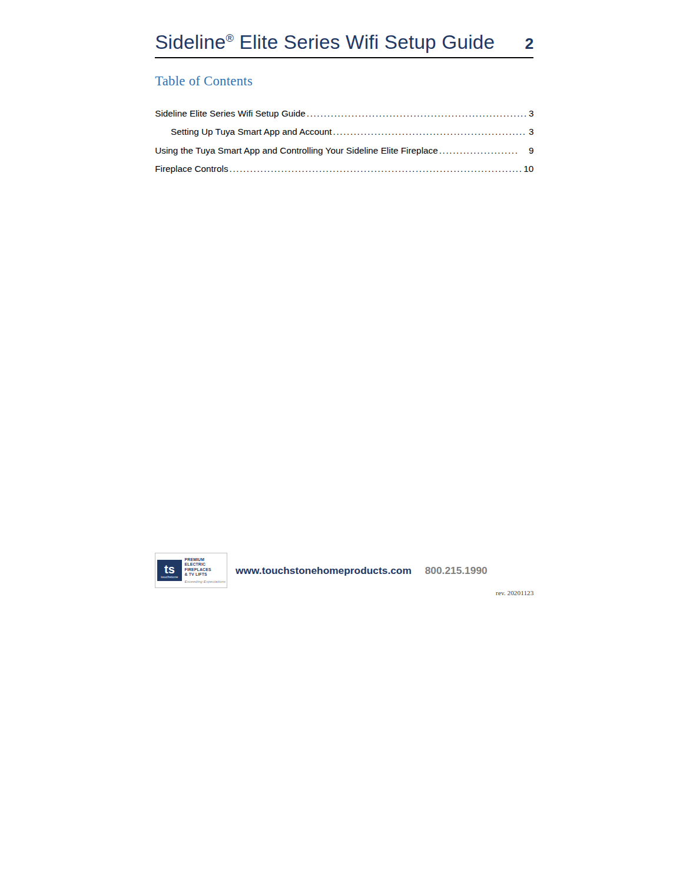Sideline® Elite Series Wifi Setup Guide
2
Table of Contents
Sideline Elite Series Wifi Setup Guide ............................................................................. 3
Setting Up Tuya Smart App and Account .................................................................. 3
Using the Tuya Smart App and Controlling Your Sideline Elite Fireplace ....................... 9
Fireplace Controls ......................................................................................................... 10
tstouchstone
PREMIUM
ELECTRIC FIREPLACES
& TV LIFTS
Exceeding Expectations
www.touchstonehomeproducts.com 800.215.1990
rev. 20201123